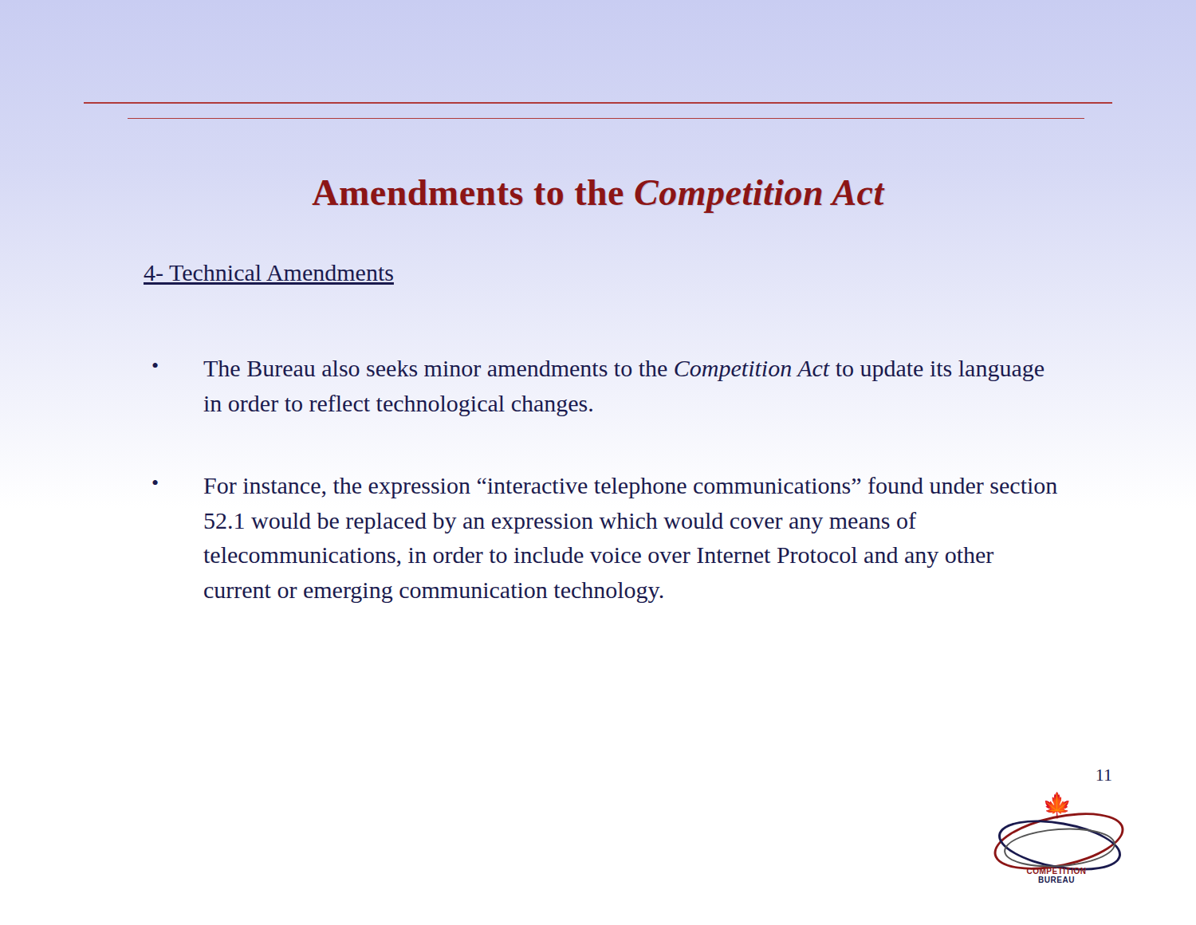Amendments to the Competition Act
4- Technical Amendments
The Bureau also seeks minor amendments to the Competition Act to update its language in order to reflect technological changes.
For instance, the expression “interactive telephone communications” found under section 52.1 would be replaced by an expression which would cover any means of telecommunications, in order to include voice over Internet Protocol and any other current or emerging communication technology.
11
🍁
COMPETITIONBUREAU